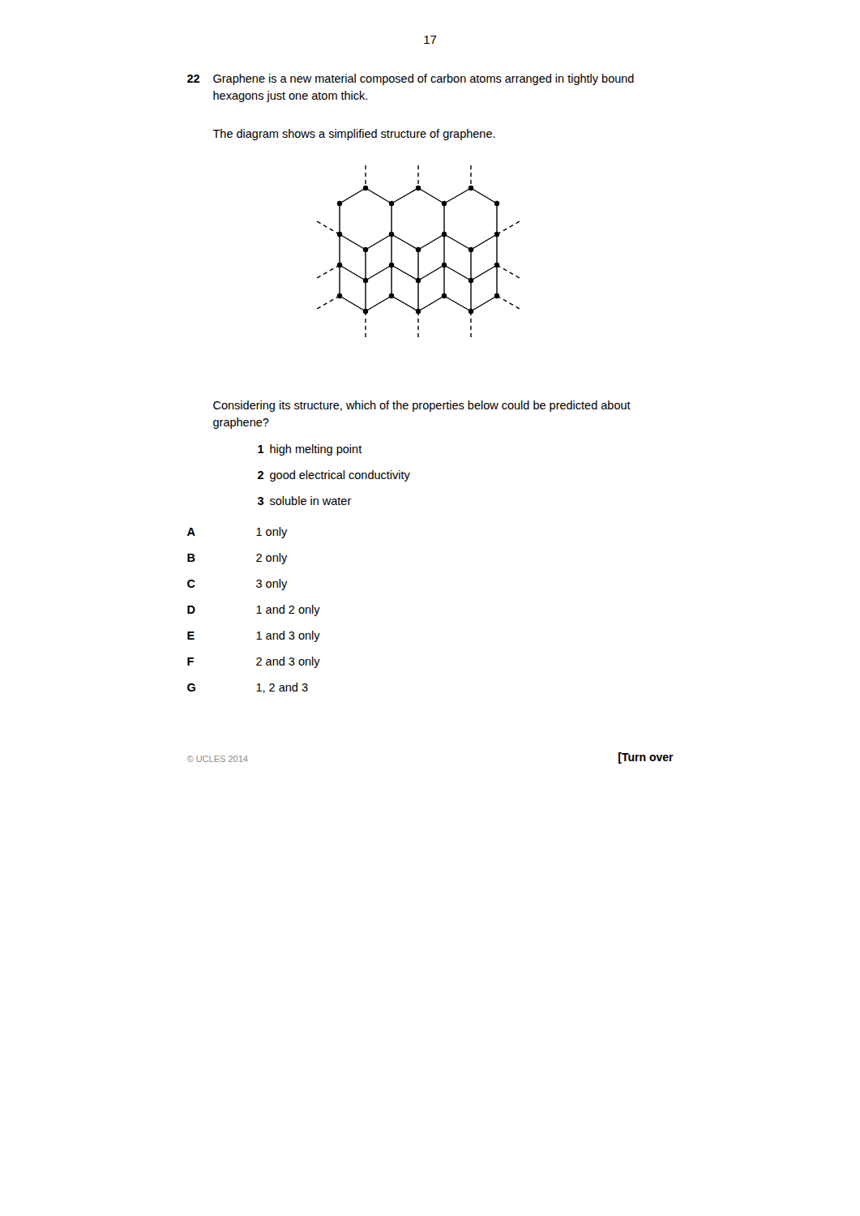17
22
Graphene is a new material composed of carbon atoms arranged in tightly bound hexagons just one atom thick.
The diagram shows a simplified structure of graphene.
Considering its structure, which of the properties below could be predicted about graphene?
1
high melting point
2
good electrical conductivity
3
soluble in water
A
1 only
B
2 only
C
3 only
D
1 and 2 only
E
1 and 3 only
F
2 and 3 only
G
1, 2 and 3
© UCLES 2014
[Turn over